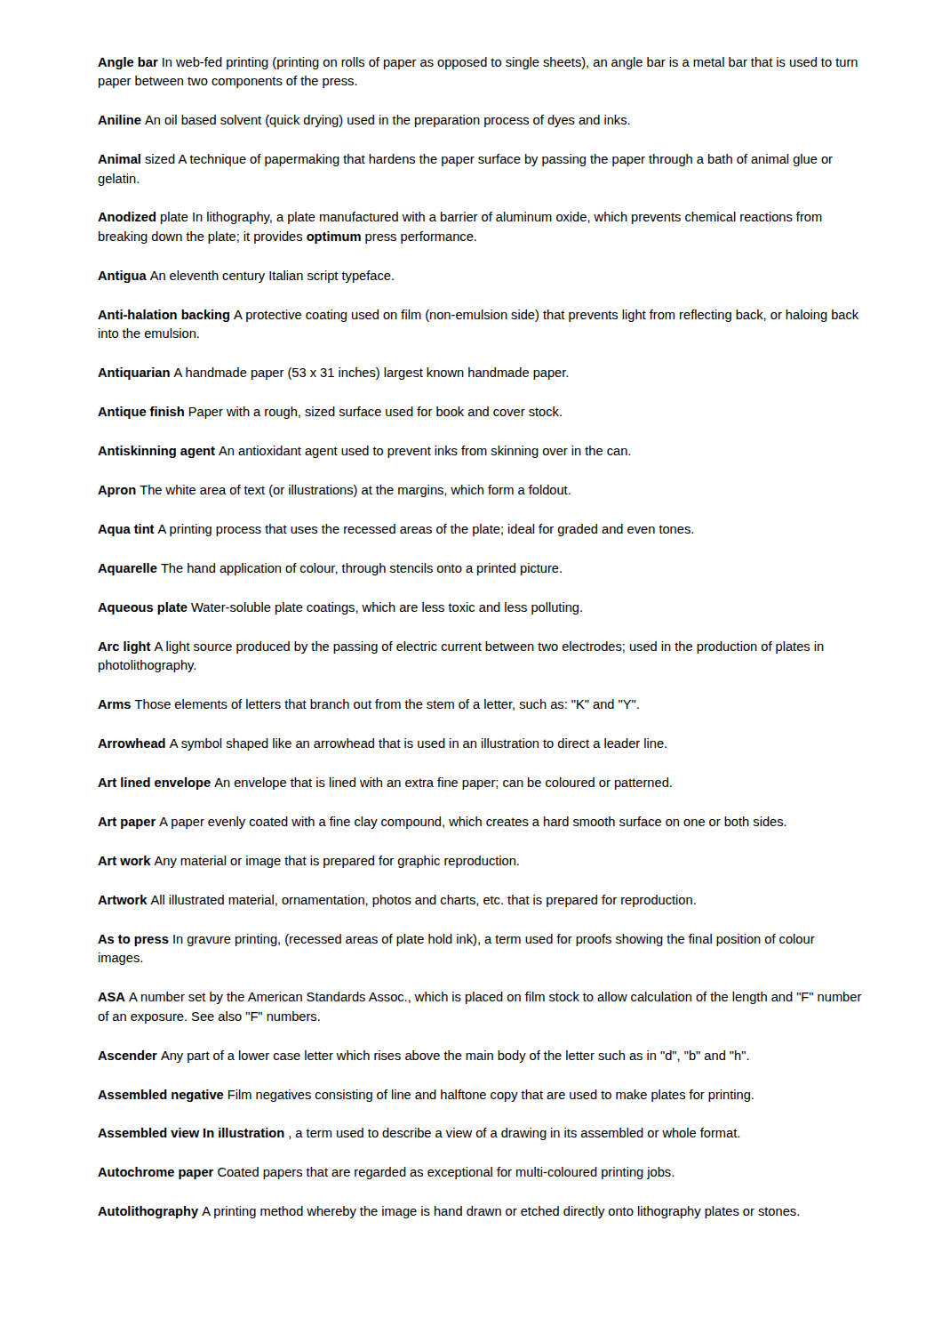Angle bar
In web-fed printing (printing on rolls of paper as opposed to single sheets), an angle bar is a metal bar that is used to turn paper between two components of the press.
Aniline
An oil based solvent (quick drying) used in the preparation process of dyes and inks.
Animal
sized A technique of papermaking that hardens the paper surface by passing the paper through a bath of animal glue or gelatin.
Anodized
plate In lithography, a plate manufactured with a barrier of aluminum oxide, which prevents chemical reactions from breaking down the plate; it provides optimum press performance.
Antigua
An eleventh century Italian script typeface.
Anti-halation backing
A protective coating used on film (non-emulsion side) that prevents light from reflecting back, or haloing back into the emulsion.
Antiquarian
A handmade paper (53 x 31 inches) largest known handmade paper.
Antique finish
Paper with a rough, sized surface used for book and cover stock.
Antiskinning agent
An antioxidant agent used to prevent inks from skinning over in the can.
Apron
The white area of text (or illustrations) at the margins, which form a foldout.
Aqua tint
A printing process that uses the recessed areas of the plate; ideal for graded and even tones.
Aquarelle
The hand application of colour, through stencils onto a printed picture.
Aqueous plate
Water-soluble plate coatings, which are less toxic and less polluting.
Arc light
A light source produced by the passing of electric current between two electrodes; used in the production of plates in photolithography.
Arms
Those elements of letters that branch out from the stem of a letter, such as: "K" and "Y".
Arrowhead
A symbol shaped like an arrowhead that is used in an illustration to direct a leader line.
Art lined envelope
An envelope that is lined with an extra fine paper; can be coloured or patterned.
Art paper
A paper evenly coated with a fine clay compound, which creates a hard smooth surface on one or both sides.
Art work
Any material or image that is prepared for graphic reproduction.
Artwork
All illustrated material, ornamentation, photos and charts, etc. that is prepared for reproduction.
As to press
In gravure printing, (recessed areas of plate hold ink), a term used for proofs showing the final position of colour images.
ASA
A number set by the American Standards Assoc., which is placed on film stock to allow calculation of the length and "F" number of an exposure. See also "F" numbers.
Ascender
Any part of a lower case letter which rises above the main body of the letter such as in "d", "b" and "h".
Assembled negative
Film negatives consisting of line and halftone copy that are used to make plates for printing.
Assembled view In illustration
, a term used to describe a view of a drawing in its assembled or whole format.
Autochrome paper
Coated papers that are regarded as exceptional for multi-coloured printing jobs.
Autolithography
A printing method whereby the image is hand drawn or etched directly onto lithography plates or stones.